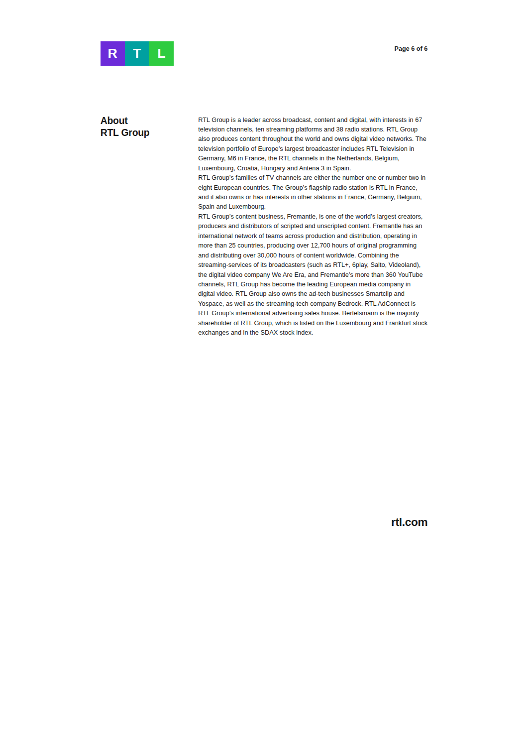R
T
L
Page 6 of 6
About
RTL Group
RTL Group is a leader across broadcast, content and digital, with interests in 67 television channels, ten streaming platforms and 38 radio stations. RTL Group also produces content throughout the world and owns digital video networks. The television portfolio of Europe’s largest broadcaster includes RTL Television in Germany, M6 in France, the RTL channels in the Netherlands, Belgium, Luxembourg, Croatia, Hungary and Antena 3 in Spain.
RTL Group’s families of TV channels are either the number one or number two in eight European countries. The Group’s flagship radio station is RTL in France, and it also owns or has interests in other stations in France, Germany, Belgium, Spain and Luxembourg.
RTL Group’s content business, Fremantle, is one of the world’s largest creators, producers and distributors of scripted and unscripted content. Fremantle has an international network of teams across production and distribution, operating in more than 25 countries, producing over 12,700 hours of original programming and distributing over 30,000 hours of content worldwide. Combining the streaming-services of its broadcasters (such as RTL+, 6play, Salto, Videoland), the digital video company We Are Era, and Fremantle’s more than 360 YouTube channels, RTL Group has become the leading European media company in digital video. RTL Group also owns the ad-tech businesses Smartclip and Yospace, as well as the streaming-tech company Bedrock. RTL AdConnect is RTL Group’s international advertising sales house. Bertelsmann is the majority shareholder of RTL Group, which is listed on the Luxembourg and Frankfurt stock exchanges and in the SDAX stock index.
rtl.com